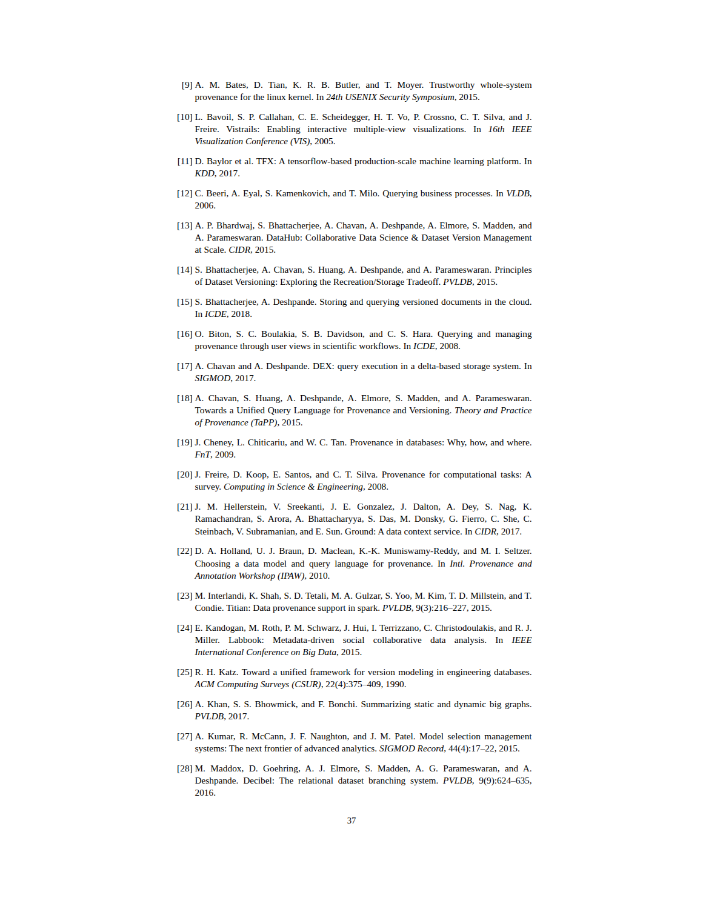[9] A. M. Bates, D. Tian, K. R. B. Butler, and T. Moyer. Trustworthy whole-system provenance for the linux kernel. In 24th USENIX Security Symposium, 2015.
[10] L. Bavoil, S. P. Callahan, C. E. Scheidegger, H. T. Vo, P. Crossno, C. T. Silva, and J. Freire. Vistrails: Enabling interactive multiple-view visualizations. In 16th IEEE Visualization Conference (VIS), 2005.
[11] D. Baylor et al. TFX: A tensorflow-based production-scale machine learning platform. In KDD, 2017.
[12] C. Beeri, A. Eyal, S. Kamenkovich, and T. Milo. Querying business processes. In VLDB, 2006.
[13] A. P. Bhardwaj, S. Bhattacherjee, A. Chavan, A. Deshpande, A. Elmore, S. Madden, and A. Parameswaran. DataHub: Collaborative Data Science & Dataset Version Management at Scale. CIDR, 2015.
[14] S. Bhattacherjee, A. Chavan, S. Huang, A. Deshpande, and A. Parameswaran. Principles of Dataset Versioning: Exploring the Recreation/Storage Tradeoff. PVLDB, 2015.
[15] S. Bhattacherjee, A. Deshpande. Storing and querying versioned documents in the cloud. In ICDE, 2018.
[16] O. Biton, S. C. Boulakia, S. B. Davidson, and C. S. Hara. Querying and managing provenance through user views in scientific workflows. In ICDE, 2008.
[17] A. Chavan and A. Deshpande. DEX: query execution in a delta-based storage system. In SIGMOD, 2017.
[18] A. Chavan, S. Huang, A. Deshpande, A. Elmore, S. Madden, and A. Parameswaran. Towards a Unified Query Language for Provenance and Versioning. Theory and Practice of Provenance (TaPP), 2015.
[19] J. Cheney, L. Chiticariu, and W. C. Tan. Provenance in databases: Why, how, and where. FnT, 2009.
[20] J. Freire, D. Koop, E. Santos, and C. T. Silva. Provenance for computational tasks: A survey. Computing in Science & Engineering, 2008.
[21] J. M. Hellerstein, V. Sreekanti, J. E. Gonzalez, J. Dalton, A. Dey, S. Nag, K. Ramachandran, S. Arora, A. Bhattacharyya, S. Das, M. Donsky, G. Fierro, C. She, C. Steinbach, V. Subramanian, and E. Sun. Ground: A data context service. In CIDR, 2017.
[22] D. A. Holland, U. J. Braun, D. Maclean, K.-K. Muniswamy-Reddy, and M. I. Seltzer. Choosing a data model and query language for provenance. In Intl. Provenance and Annotation Workshop (IPAW), 2010.
[23] M. Interlandi, K. Shah, S. D. Tetali, M. A. Gulzar, S. Yoo, M. Kim, T. D. Millstein, and T. Condie. Titian: Data provenance support in spark. PVLDB, 9(3):216–227, 2015.
[24] E. Kandogan, M. Roth, P. M. Schwarz, J. Hui, I. Terrizzano, C. Christodoulakis, and R. J. Miller. Labbook: Metadata-driven social collaborative data analysis. In IEEE International Conference on Big Data, 2015.
[25] R. H. Katz. Toward a unified framework for version modeling in engineering databases. ACM Computing Surveys (CSUR), 22(4):375–409, 1990.
[26] A. Khan, S. S. Bhowmick, and F. Bonchi. Summarizing static and dynamic big graphs. PVLDB, 2017.
[27] A. Kumar, R. McCann, J. F. Naughton, and J. M. Patel. Model selection management systems: The next frontier of advanced analytics. SIGMOD Record, 44(4):17–22, 2015.
[28] M. Maddox, D. Goehring, A. J. Elmore, S. Madden, A. G. Parameswaran, and A. Deshpande. Decibel: The relational dataset branching system. PVLDB, 9(9):624–635, 2016.
37